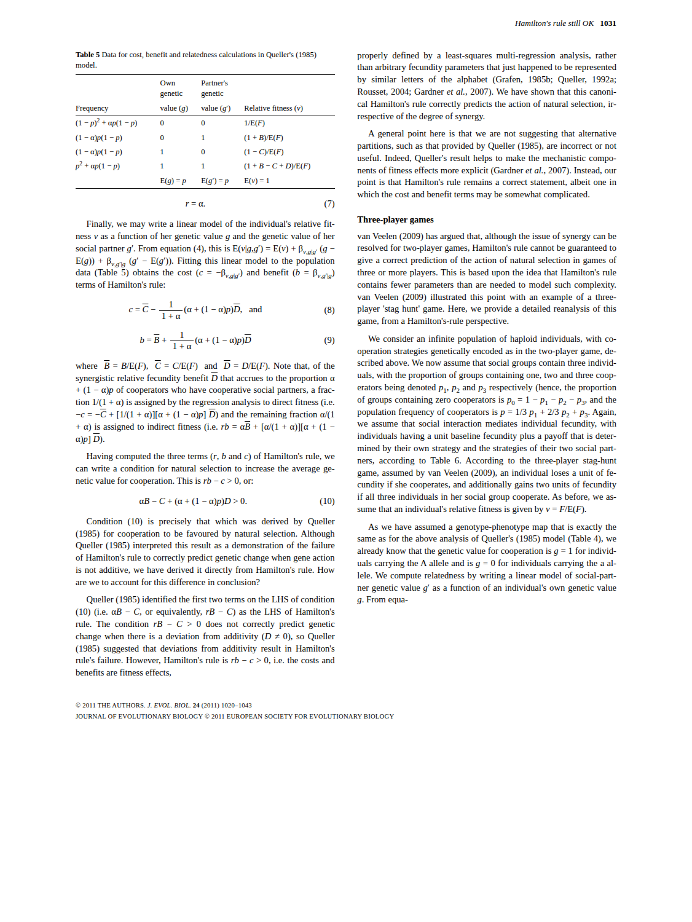Hamilton's rule still OK 1031
Table 5 Data for cost, benefit and relatedness calculations in Queller's (1985) model.
| | Own genetic | Partner's genetic | |
| --- | --- | --- | --- |
| Frequency | value ( g ) | value ( g ′) | Relative fitness ( v ) |
| (1 − p ) 2 + α p (1 − p ) | 0 | 0 | 1/E( F ) |
| (1 − α) p (1 − p ) | 0 | 1 | (1 + B )/E( F ) |
| (1 − α) p (1 − p ) | 1 | 0 | (1 − C )/E( F ) |
| p 2 + α p (1 − p ) | 1 | 1 | (1 + B − C + D )/E( F ) |
| | E( g ) = p | E( g ′) = p | E( v ) = 1 |
r = α. (7)
Finally, we may write a linear model of the individual's relative fitness v as a function of her genetic value g and the genetic value of her social partner g′. From equation (4), this is E(v|g,g′) = E(v) + βv,g|g′ (g − E(g)) + βv,g′|g (g′ − E(g′)). Fitting this linear model to the population data (Table 5) obtains the cost (c = −βv,g|g′) and benefit (b = βv,g′|g) terms of Hamilton's rule:
c = C − 11 + α(α + (1 − α)p)D, and (8)
b = B + 11 + α(α + (1 − α)p)D (9)
where B = B/E(F), C = C/E(F) and D = D/E(F). Note that, of the synergistic relative fecundity benefit D that accrues to the proportion α + (1 − α)p of cooperators who have cooperative social partners, a fraction 1/(1 + α) is assigned by the regression analysis to direct fitness (i.e. −c = −C + [1/(1 + α)][α + (1 − α)p] D) and the remaining fraction α/(1 + α) is assigned to indirect fitness (i.e. rb = αB + [α/(1 + α)][α + (1 − α)p] D).
Having computed the three terms (r, b and c) of Hamilton's rule, we can write a condition for natural selection to increase the average genetic value for cooperation. This is rb − c > 0, or:
αB − C + (α + (1 − α)p)D > 0. (10)
Condition (10) is precisely that which was derived by Queller (1985) for cooperation to be favoured by natural selection. Although Queller (1985) interpreted this result as a demonstration of the failure of Hamilton's rule to correctly predict genetic change when gene action is not additive, we have derived it directly from Hamilton's rule. How are we to account for this difference in conclusion?
Queller (1985) identified the first two terms on the LHS of condition (10) (i.e. αB − C, or equivalently, rB − C) as the LHS of Hamilton's rule. The condition rB − C > 0 does not correctly predict genetic change when there is a deviation from additivity (D ≠ 0), so Queller (1985) suggested that deviations from additivity result in Hamilton's rule's failure. However, Hamilton's rule is rb − c > 0, i.e. the costs and benefits are fitness effects,
properly defined by a least-squares multi-regression analysis, rather than arbitrary fecundity parameters that just happened to be represented by similar letters of the alphabet (Grafen, 1985b; Queller, 1992a; Rousset, 2004; Gardner et al., 2007). We have shown that this canonical Hamilton's rule correctly predicts the action of natural selection, irrespective of the degree of synergy.
A general point here is that we are not suggesting that alternative partitions, such as that provided by Queller (1985), are incorrect or not useful. Indeed, Queller's result helps to make the mechanistic components of fitness effects more explicit (Gardner et al., 2007). Instead, our point is that Hamilton's rule remains a correct statement, albeit one in which the cost and benefit terms may be somewhat complicated.
Three-player games
van Veelen (2009) has argued that, although the issue of synergy can be resolved for two-player games, Hamilton's rule cannot be guaranteed to give a correct prediction of the action of natural selection in games of three or more players. This is based upon the idea that Hamilton's rule contains fewer parameters than are needed to model such complexity. van Veelen (2009) illustrated this point with an example of a three-player 'stag hunt' game. Here, we provide a detailed reanalysis of this game, from a Hamilton's-rule perspective.
We consider an infinite population of haploid individuals, with cooperation strategies genetically encoded as in the two-player game, described above. We now assume that social groups contain three individuals, with the proportion of groups containing one, two and three cooperators being denoted p1, p2 and p3 respectively (hence, the proportion of groups containing zero cooperators is p0 = 1 − p1 − p2 − p3, and the population frequency of cooperators is p = 1/3 p1 + 2/3 p2 + p3. Again, we assume that social interaction mediates individual fecundity, with individuals having a unit baseline fecundity plus a payoff that is determined by their own strategy and the strategies of their two social partners, according to Table 6. According to the three-player stag-hunt game, assumed by van Veelen (2009), an individual loses a unit of fecundity if she cooperates, and additionally gains two units of fecundity if all three individuals in her social group cooperate. As before, we assume that an individual's relative fitness is given by v = F/E(F).
As we have assumed a genotype-phenotype map that is exactly the same as for the above analysis of Queller's (1985) model (Table 4), we already know that the genetic value for cooperation is g = 1 for individuals carrying the A allele and is g = 0 for individuals carrying the a allele. We compute relatedness by writing a linear model of social-partner genetic value g′ as a function of an individual's own genetic value g. From equa-
© 2011 THE AUTHORS. J. EVOL. BIOL. 24 (2011) 1020–1043
JOURNAL OF EVOLUTIONARY BIOLOGY © 2011 EUROPEAN SOCIETY FOR EVOLUTIONARY BIOLOGY